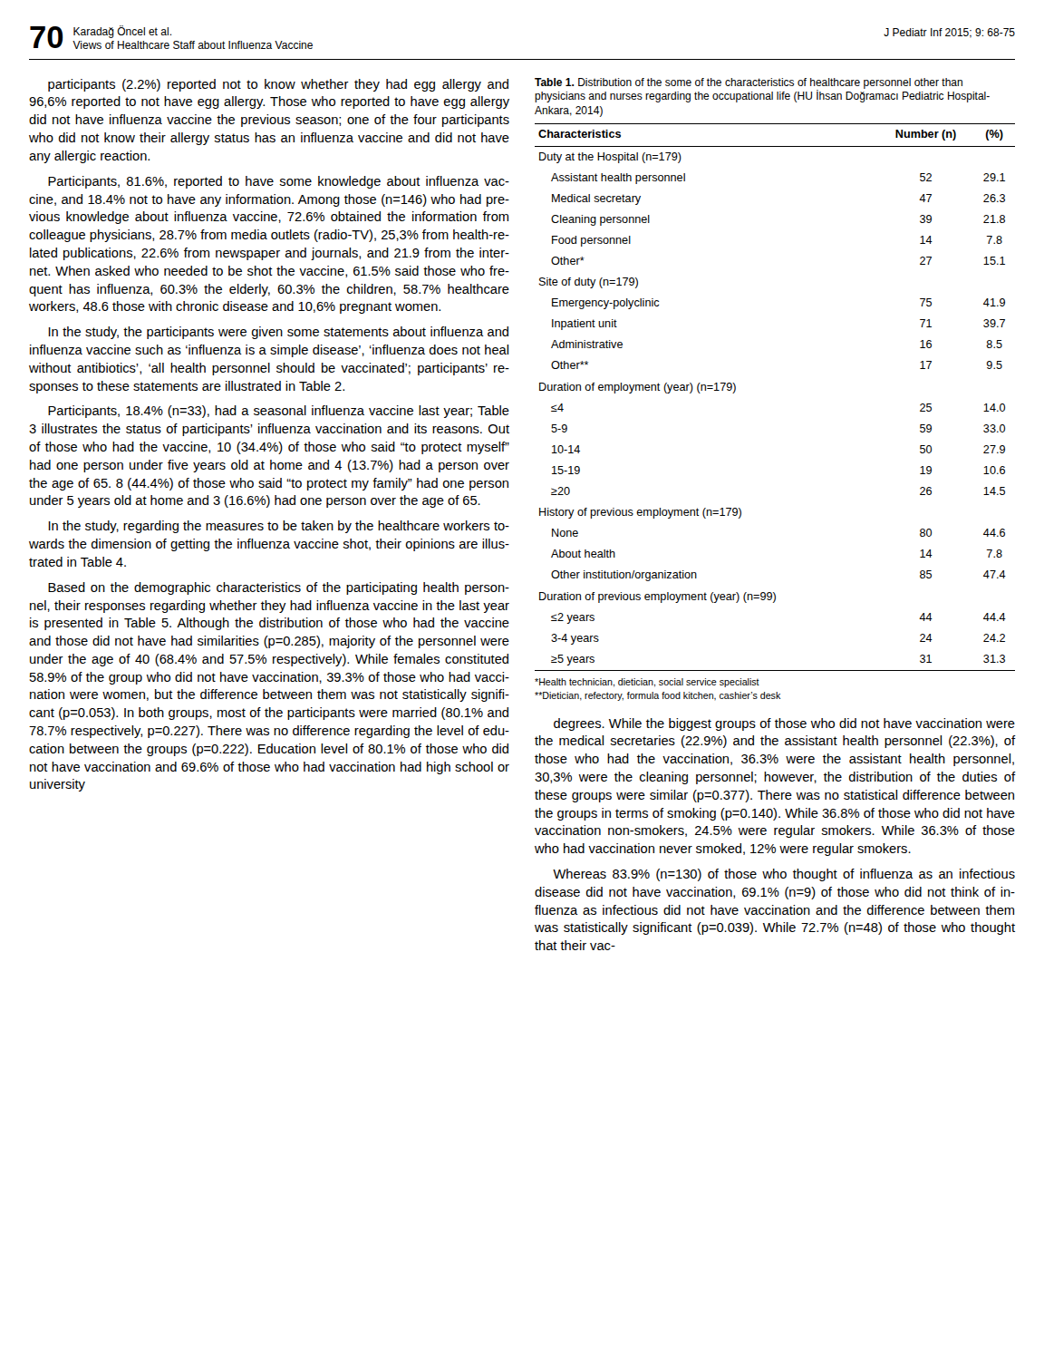70
Karadağ Öncel et al.
Views of Healthcare Staff about Influenza Vaccine
J Pediatr Inf 2015; 9: 68-75
participants (2.2%) reported not to know whether they had egg allergy and 96,6% reported to not have egg allergy. Those who reported to have egg allergy did not have influenza vaccine the previous season; one of the four participants who did not know their allergy status has an influenza vaccine and did not have any allergic reaction.
Participants, 81.6%, reported to have some knowledge about influenza vaccine, and 18.4% not to have any information. Among those (n=146) who had previous knowledge about influenza vaccine, 72.6% obtained the information from colleague physicians, 28.7% from media outlets (radio-TV), 25,3% from health-related publications, 22.6% from newspaper and journals, and 21.9 from the internet. When asked who needed to be shot the vaccine, 61.5% said those who frequent has influenza, 60.3% the elderly, 60.3% the children, 58.7% healthcare workers, 48.6 those with chronic disease and 10,6% pregnant women.
In the study, the participants were given some statements about influenza and influenza vaccine such as ‘influenza is a simple disease’, ‘influenza does not heal without antibiotics’, ‘all health personnel should be vaccinated’; participants’ responses to these statements are illustrated in Table 2.
Participants, 18.4% (n=33), had a seasonal influenza vaccine last year; Table 3 illustrates the status of participants’ influenza vaccination and its reasons. Out of those who had the vaccine, 10 (34.4%) of those who said “to protect myself” had one person under five years old at home and 4 (13.7%) had a person over the age of 65. 8 (44.4%) of those who said “to protect my family” had one person under 5 years old at home and 3 (16.6%) had one person over the age of 65.
In the study, regarding the measures to be taken by the healthcare workers towards the dimension of getting the influenza vaccine shot, their opinions are illustrated in Table 4.
Based on the demographic characteristics of the participating health personnel, their responses regarding whether they had influenza vaccine in the last year is presented in Table 5. Although the distribution of those who had the vaccine and those did not have had similarities (p=0.285), majority of the personnel were under the age of 40 (68.4% and 57.5% respectively). While females constituted 58.9% of the group who did not have vaccination, 39.3% of those who had vaccination were women, but the difference between them was not statistically significant (p=0.053). In both groups, most of the participants were married (80.1% and 78.7% respectively, p=0.227). There was no difference regarding the level of education between the groups (p=0.222). Education level of 80.1% of those who did not have vaccination and 69.6% of those who had vaccination had high school or university
Table 1. Distribution of the some of the characteristics of healthcare personnel other than physicians and nurses regarding the occupational life (HU İhsan Doğramacı Pediatric Hospital-Ankara, 2014)
| Characteristics | Number (n) | (%) |
| --- | --- | --- |
| Duty at the Hospital (n=179) | | |
| Assistant health personnel | 52 | 29.1 |
| Medical secretary | 47 | 26.3 |
| Cleaning personnel | 39 | 21.8 |
| Food personnel | 14 | 7.8 |
| Other* | 27 | 15.1 |
| Site of duty (n=179) | | |
| Emergency-polyclinic | 75 | 41.9 |
| Inpatient unit | 71 | 39.7 |
| Administrative | 16 | 8.5 |
| Other** | 17 | 9.5 |
| Duration of employment (year) (n=179) | | |
| ≤4 | 25 | 14.0 |
| 5-9 | 59 | 33.0 |
| 10-14 | 50 | 27.9 |
| 15-19 | 19 | 10.6 |
| ≥20 | 26 | 14.5 |
| History of previous employment (n=179) | | |
| None | 80 | 44.6 |
| About health | 14 | 7.8 |
| Other institution/organization | 85 | 47.4 |
| Duration of previous employment (year) (n=99) | | |
| ≤2 years | 44 | 44.4 |
| 3-4 years | 24 | 24.2 |
| ≥5 years | 31 | 31.3 |
*Health technician, dietician, social service specialist
**Dietician, refectory, formula food kitchen, cashier’s desk
degrees. While the biggest groups of those who did not have vaccination were the medical secretaries (22.9%) and the assistant health personnel (22.3%), of those who had the vaccination, 36.3% were the assistant health personnel, 30,3% were the cleaning personnel; however, the distribution of the duties of these groups were similar (p=0.377). There was no statistical difference between the groups in terms of smoking (p=0.140). While 36.8% of those who did not have vaccination non-smokers, 24.5% were regular smokers. While 36.3% of those who had vaccination never smoked, 12% were regular smokers.
Whereas 83.9% (n=130) of those who thought of influenza as an infectious disease did not have vaccination, 69.1% (n=9) of those who did not think of influenza as infectious did not have vaccination and the difference between them was statistically significant (p=0.039). While 72.7% (n=48) of those who thought that their vac-